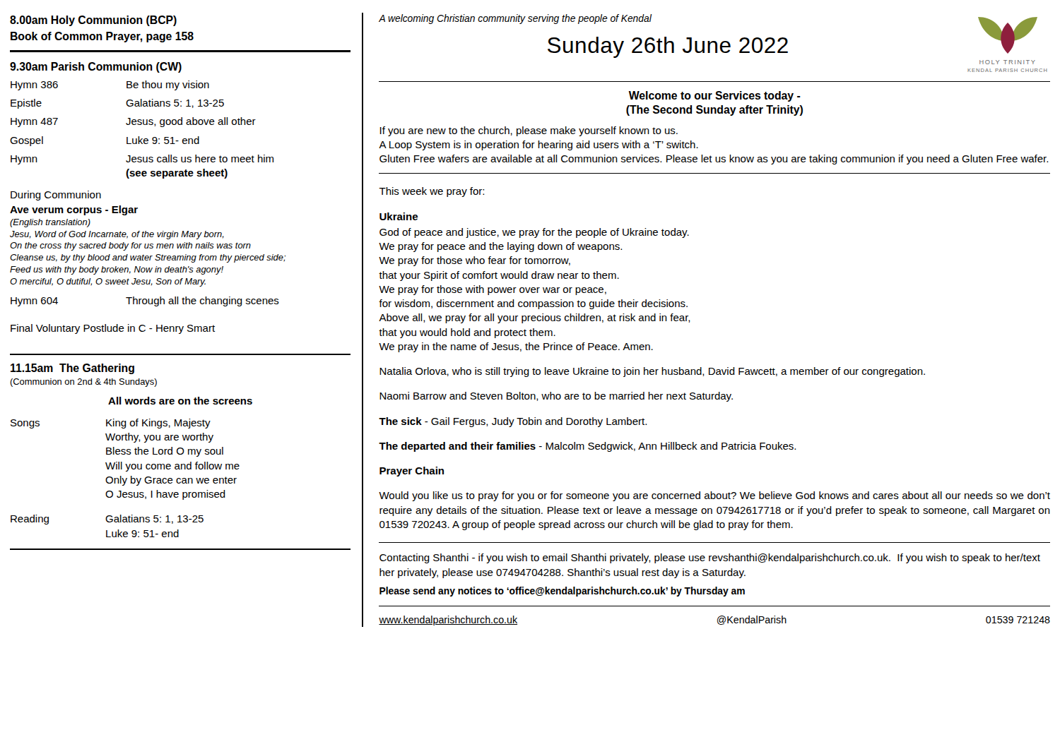8.00am Holy Communion (BCP)
Book of Common Prayer, page 158
9.30am Parish Communion (CW)
| Hymn 386 | Be thou my vision |
| Epistle | Galatians 5: 1, 13-25 |
| Hymn 487 | Jesus, good above all other |
| Gospel | Luke 9: 51- end |
| Hymn | Jesus calls us here to meet him (see separate sheet) |
During Communion
Ave verum corpus - Elgar
(English translation)
Jesu, Word of God Incarnate, of the virgin Mary born,
On the cross thy sacred body for us men with nails was torn
Cleanse us, by thy blood and water Streaming from thy pierced side;
Feed us with thy body broken, Now in death's agony!
O merciful, O dutiful, O sweet Jesu, Son of Mary.
| Hymn 604 | Through all the changing scenes |
Final Voluntary Postlude in C - Henry Smart
11.15am The Gathering
(Communion on 2nd & 4th Sundays)
All words are on the screens
| Songs | King of Kings, Majesty Worthy, you are worthy Bless the Lord O my soul Will you come and follow me Only by Grace can we enter O Jesus, I have promised |
| Reading | Galatians 5: 1, 13-25 Luke 9: 51- end |
A welcoming Christian community serving the people of Kendal
Sunday 26th June 2022
HOLY TRINITY
KENDAL PARISH CHURCH
Welcome to our Services today -
(The Second Sunday after Trinity)
If you are new to the church, please make yourself known to us.
A Loop System is in operation for hearing aid users with a ‘T’ switch.
Gluten Free wafers are available at all Communion services. Please let us know as you are taking communion if you need a Gluten Free wafer.
This week we pray for:
Ukraine
God of peace and justice, we pray for the people of Ukraine today.
We pray for peace and the laying down of weapons.
We pray for those who fear for tomorrow,
that your Spirit of comfort would draw near to them.
We pray for those with power over war or peace,
for wisdom, discernment and compassion to guide their decisions.
Above all, we pray for all your precious children, at risk and in fear,
that you would hold and protect them.
We pray in the name of Jesus, the Prince of Peace. Amen.
Natalia Orlova, who is still trying to leave Ukraine to join her husband, David Fawcett, a member of our congregation.
Naomi Barrow and Steven Bolton, who are to be married her next Saturday.
The sick - Gail Fergus, Judy Tobin and Dorothy Lambert.
The departed and their families - Malcolm Sedgwick, Ann Hillbeck and Patricia Foukes.
Prayer Chain
Would you like us to pray for you or for someone you are concerned about? We believe God knows and cares about all our needs so we don’t require any details of the situation. Please text or leave a message on 07942617718 or if you’d prefer to speak to someone, call Margaret on 01539 720243. A group of people spread across our church will be glad to pray for them.
Contacting Shanthi - if you wish to email Shanthi privately, please use revshanthi@kendalparishchurch.co.uk. If you wish to speak to her/text her privately, please use 07494704288. Shanthi’s usual rest day is a Saturday.
Please send any notices to ‘office@kendalparishchurch.co.uk’ by Thursday am
www.kendalparishchurch.co.uk @KendalParish 01539 721248